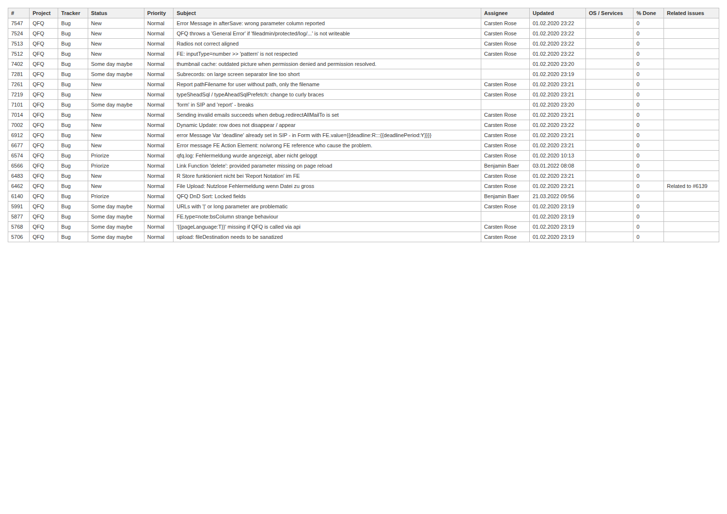| # | Project | Tracker | Status | Priority | Subject | Assignee | Updated | OS / Services | % Done | Related issues |
| --- | --- | --- | --- | --- | --- | --- | --- | --- | --- | --- |
| 7547 | QFQ | Bug | New | Normal | Error Message in afterSave: wrong parameter column reported | Carsten Rose | 01.02.2020 23:22 | | 0 | |
| 7524 | QFQ | Bug | New | Normal | QFQ throws a 'General Error' if 'fileadmin/protected/log/...' is not writeable | Carsten Rose | 01.02.2020 23:22 | | 0 | |
| 7513 | QFQ | Bug | New | Normal | Radios not correct aligned | Carsten Rose | 01.02.2020 23:22 | | 0 | |
| 7512 | QFQ | Bug | New | Normal | FE: inputType=number >> 'pattern' is not respected | Carsten Rose | 01.02.2020 23:22 | | 0 | |
| 7402 | QFQ | Bug | Some day maybe | Normal | thumbnail cache: outdated picture when permission denied and permission resolved. | | 01.02.2020 23:20 | | 0 | |
| 7281 | QFQ | Bug | Some day maybe | Normal | Subrecords: on large screen separator line too short | | 01.02.2020 23:19 | | 0 | |
| 7261 | QFQ | Bug | New | Normal | Report pathFilename for user without path, only the filename | Carsten Rose | 01.02.2020 23:21 | | 0 | |
| 7219 | QFQ | Bug | New | Normal | typeSheadSql / typeAheadSqlPrefetch: change to curly braces | Carsten Rose | 01.02.2020 23:21 | | 0 | |
| 7101 | QFQ | Bug | Some day maybe | Normal | 'form' in SIP and 'report' - breaks | | 01.02.2020 23:20 | | 0 | |
| 7014 | QFQ | Bug | New | Normal | Sending invalid emails succeeds when debug.redirectAllMailTo is set | Carsten Rose | 01.02.2020 23:21 | | 0 | |
| 7002 | QFQ | Bug | New | Normal | Dynamic Update: row does not disappear / appear | Carsten Rose | 01.02.2020 23:22 | | 0 | |
| 6912 | QFQ | Bug | New | Normal | error Message Var 'deadline' already set in SIP - in Form with FE.value={{deadline:R:::{{deadlinePeriod:Y}}}} | Carsten Rose | 01.02.2020 23:21 | | 0 | |
| 6677 | QFQ | Bug | New | Normal | Error message FE Action Element: no/wrong FE reference who cause the problem. | Carsten Rose | 01.02.2020 23:21 | | 0 | |
| 6574 | QFQ | Bug | Priorize | Normal | qfq.log: Fehlermeldung wurde angezeigt, aber nicht geloggt | Carsten Rose | 01.02.2020 10:13 | | 0 | |
| 6566 | QFQ | Bug | Priorize | Normal | Link Function 'delete': provided parameter missing on page reload | Benjamin Baer | 03.01.2022 08:08 | | 0 | |
| 6483 | QFQ | Bug | New | Normal | R Store funktioniert nicht bei 'Report Notation' im FE | Carsten Rose | 01.02.2020 23:21 | | 0 | |
| 6462 | QFQ | Bug | New | Normal | File Upload: Nutzlose Fehlermeldung wenn Datei zu gross | Carsten Rose | 01.02.2020 23:21 | | 0 | Related to #6139 |
| 6140 | QFQ | Bug | Priorize | Normal | QFQ DnD Sort: Locked fields | Benjamin Baer | 21.03.2022 09:56 | | 0 | |
| 5991 | QFQ | Bug | Some day maybe | Normal | URLs with '/' or long parameter are problematic | Carsten Rose | 01.02.2020 23:19 | | 0 | |
| 5877 | QFQ | Bug | Some day maybe | Normal | FE.type=note:bsColumn strange behaviour | | 01.02.2020 23:19 | | 0 | |
| 5768 | QFQ | Bug | Some day maybe | Normal | '{{pageLanguage:T}}' missing if QFQ is called via api | Carsten Rose | 01.02.2020 23:19 | | 0 | |
| 5706 | QFQ | Bug | Some day maybe | Normal | upload: fileDestination needs to be sanatized | Carsten Rose | 01.02.2020 23:19 | | 0 | |